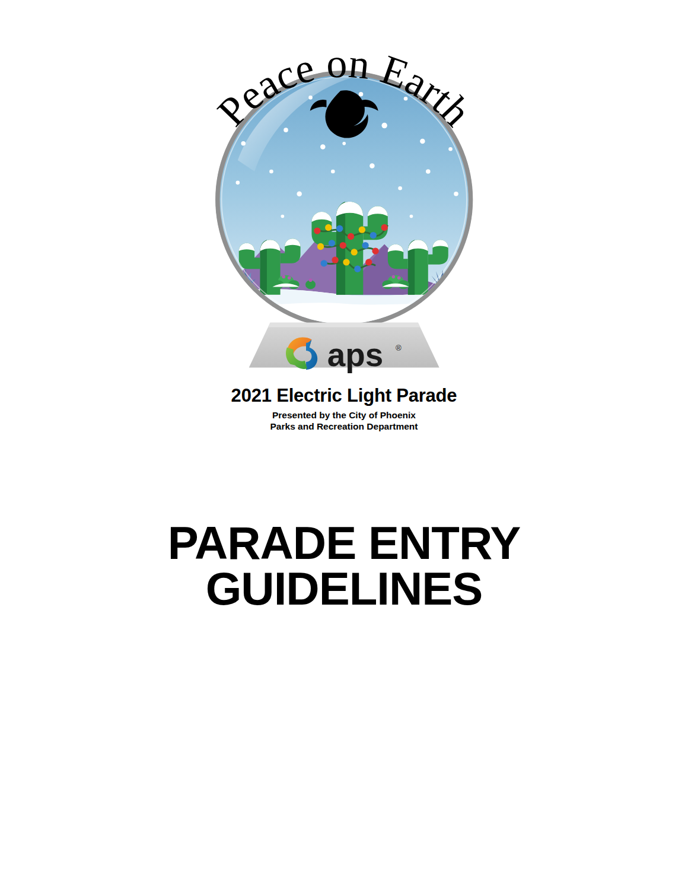Peace on Earth aps ®
2021 Electric Light Parade
Presented by the City of Phoenix
Parks and Recreation Department
PARADE ENTRY GUIDELINES